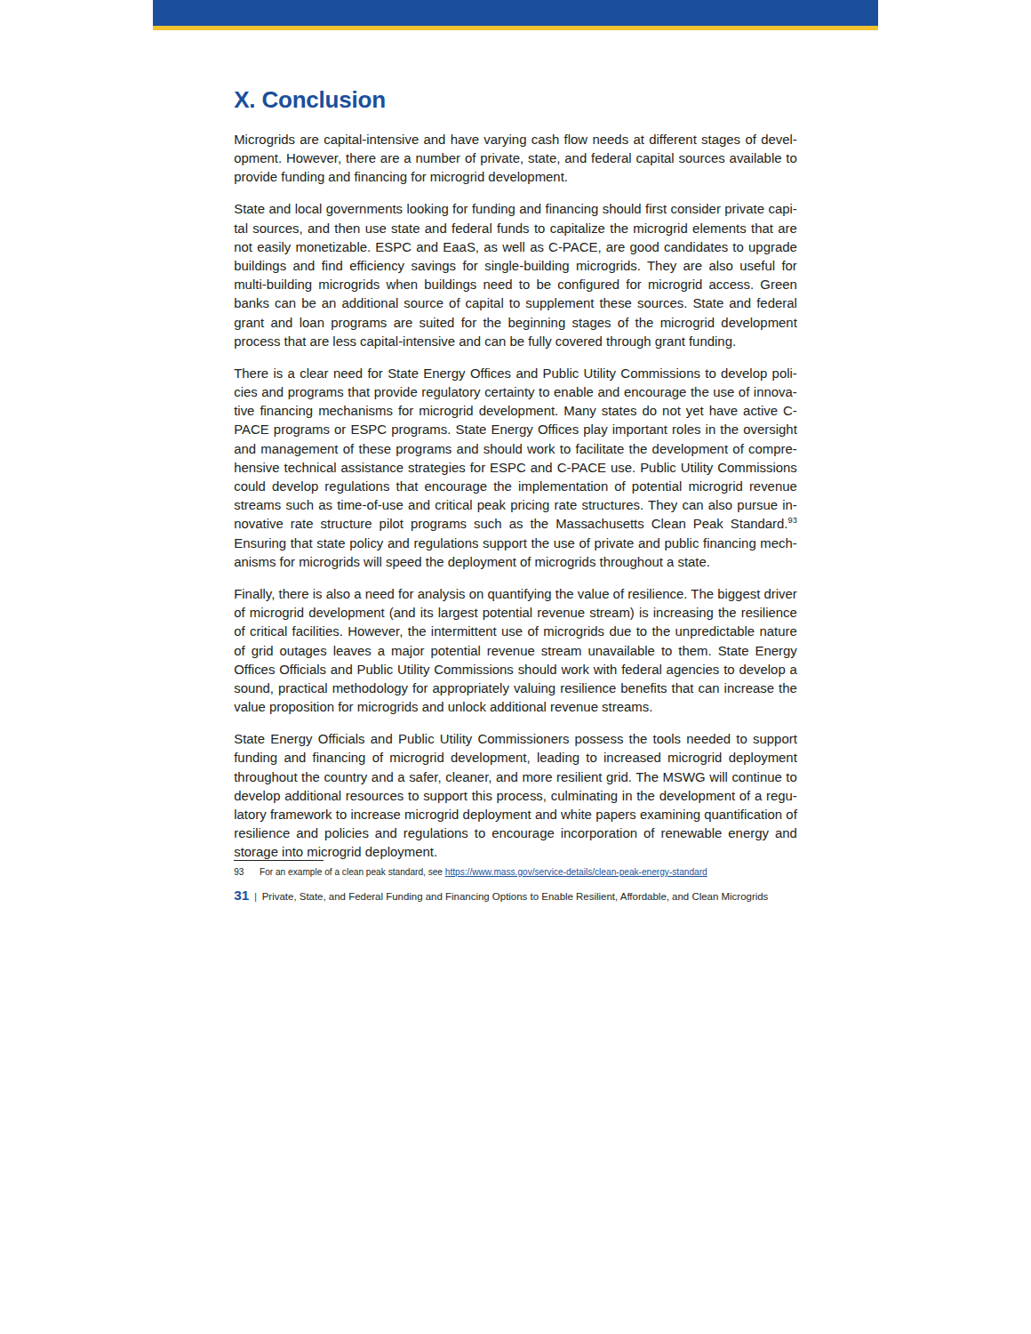X. Conclusion
Microgrids are capital-intensive and have varying cash flow needs at different stages of development. However, there are a number of private, state, and federal capital sources available to provide funding and financing for microgrid development.
State and local governments looking for funding and financing should first consider private capital sources, and then use state and federal funds to capitalize the microgrid elements that are not easily monetizable. ESPC and EaaS, as well as C-PACE, are good candidates to upgrade buildings and find efficiency savings for single-building microgrids. They are also useful for multi-building microgrids when buildings need to be configured for microgrid access. Green banks can be an additional source of capital to supplement these sources. State and federal grant and loan programs are suited for the beginning stages of the microgrid development process that are less capital-intensive and can be fully covered through grant funding.
There is a clear need for State Energy Offices and Public Utility Commissions to develop policies and programs that provide regulatory certainty to enable and encourage the use of innovative financing mechanisms for microgrid development. Many states do not yet have active C-PACE programs or ESPC programs. State Energy Offices play important roles in the oversight and management of these programs and should work to facilitate the development of comprehensive technical assistance strategies for ESPC and C-PACE use. Public Utility Commissions could develop regulations that encourage the implementation of potential microgrid revenue streams such as time-of-use and critical peak pricing rate structures. They can also pursue innovative rate structure pilot programs such as the Massachusetts Clean Peak Standard.93 Ensuring that state policy and regulations support the use of private and public financing mechanisms for microgrids will speed the deployment of microgrids throughout a state.
Finally, there is also a need for analysis on quantifying the value of resilience. The biggest driver of microgrid development (and its largest potential revenue stream) is increasing the resilience of critical facilities. However, the intermittent use of microgrids due to the unpredictable nature of grid outages leaves a major potential revenue stream unavailable to them. State Energy Offices Officials and Public Utility Commissions should work with federal agencies to develop a sound, practical methodology for appropriately valuing resilience benefits that can increase the value proposition for microgrids and unlock additional revenue streams.
State Energy Officials and Public Utility Commissioners possess the tools needed to support funding and financing of microgrid development, leading to increased microgrid deployment throughout the country and a safer, cleaner, and more resilient grid. The MSWG will continue to develop additional resources to support this process, culminating in the development of a regulatory framework to increase microgrid deployment and white papers examining quantification of resilience and policies and regulations to encourage incorporation of renewable energy and storage into microgrid deployment.
93 For an example of a clean peak standard, see https://www.mass.gov/service-details/clean-peak-energy-standard
31|Private, State, and Federal Funding and Financing Options to Enable Resilient, Affordable, and Clean Microgrids